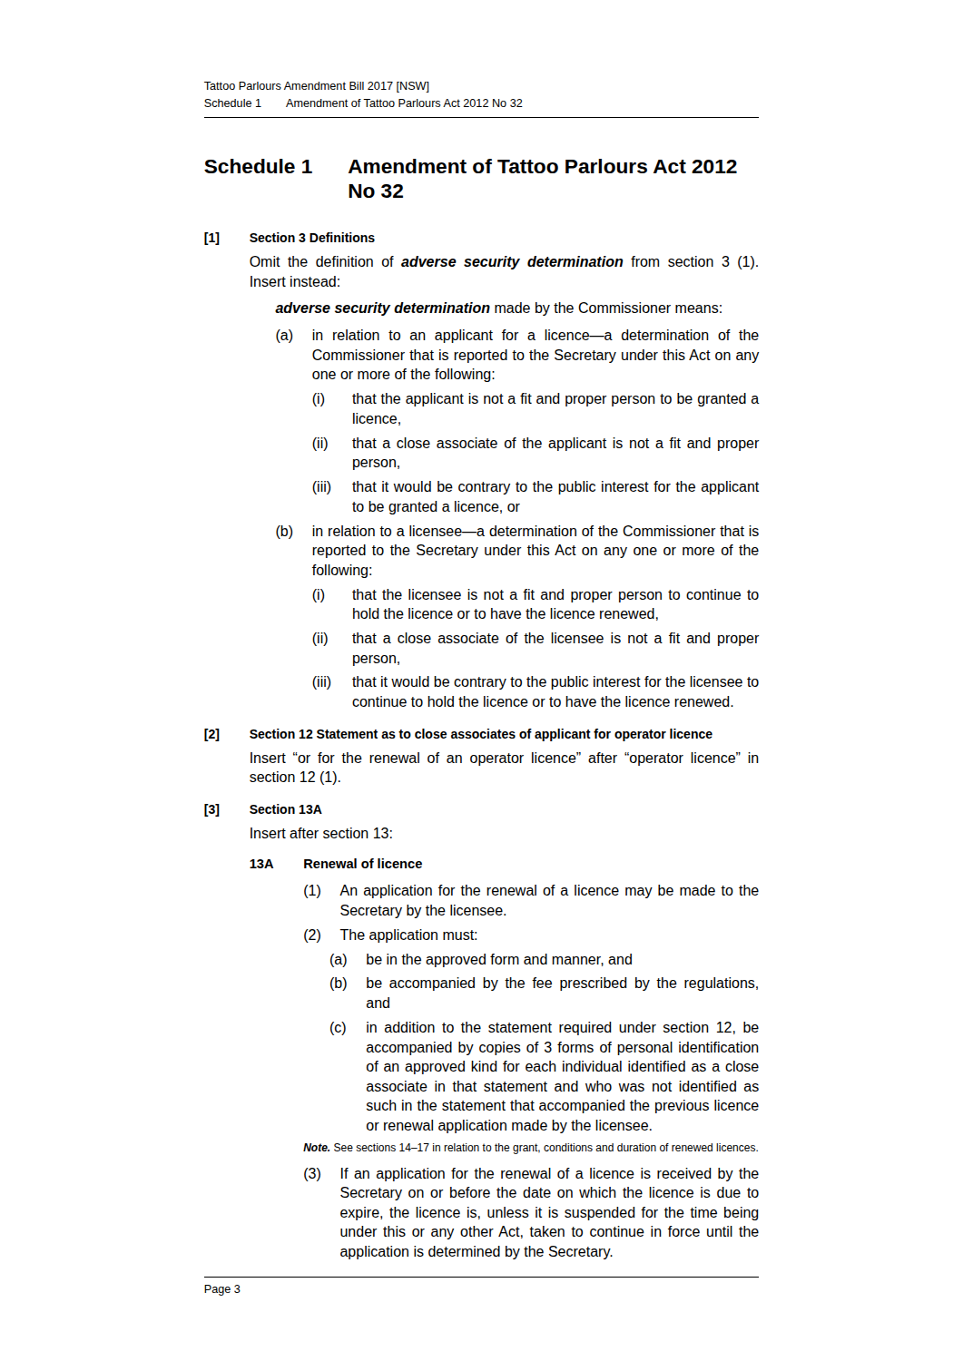Tattoo Parlours Amendment Bill 2017 [NSW] Schedule 1 Amendment of Tattoo Parlours Act 2012 No 32
Schedule 1 Amendment of Tattoo Parlours Act 2012 No 32
[1] Section 3 Definitions
Omit the definition of adverse security determination from section 3 (1). Insert instead:
adverse security determination made by the Commissioner means:
(a) in relation to an applicant for a licence—a determination of the Commissioner that is reported to the Secretary under this Act on any one or more of the following:
(i) that the applicant is not a fit and proper person to be granted a licence,
(ii) that a close associate of the applicant is not a fit and proper person,
(iii) that it would be contrary to the public interest for the applicant to be granted a licence, or
(b) in relation to a licensee—a determination of the Commissioner that is reported to the Secretary under this Act on any one or more of the following:
(i) that the licensee is not a fit and proper person to continue to hold the licence or to have the licence renewed,
(ii) that a close associate of the licensee is not a fit and proper person,
(iii) that it would be contrary to the public interest for the licensee to continue to hold the licence or to have the licence renewed.
[2] Section 12 Statement as to close associates of applicant for operator licence
Insert “or for the renewal of an operator licence” after “operator licence” in section 12 (1).
[3] Section 13A
Insert after section 13:
13A Renewal of licence
(1) An application for the renewal of a licence may be made to the Secretary by the licensee.
(2) The application must:
(a) be in the approved form and manner, and
(b) be accompanied by the fee prescribed by the regulations, and
(c) in addition to the statement required under section 12, be accompanied by copies of 3 forms of personal identification of an approved kind for each individual identified as a close associate in that statement and who was not identified as such in the statement that accompanied the previous licence or renewal application made by the licensee.
Note. See sections 14–17 in relation to the grant, conditions and duration of renewed licences.
(3) If an application for the renewal of a licence is received by the Secretary on or before the date on which the licence is due to expire, the licence is, unless it is suspended for the time being under this or any other Act, taken to continue in force until the application is determined by the Secretary.
Page 3